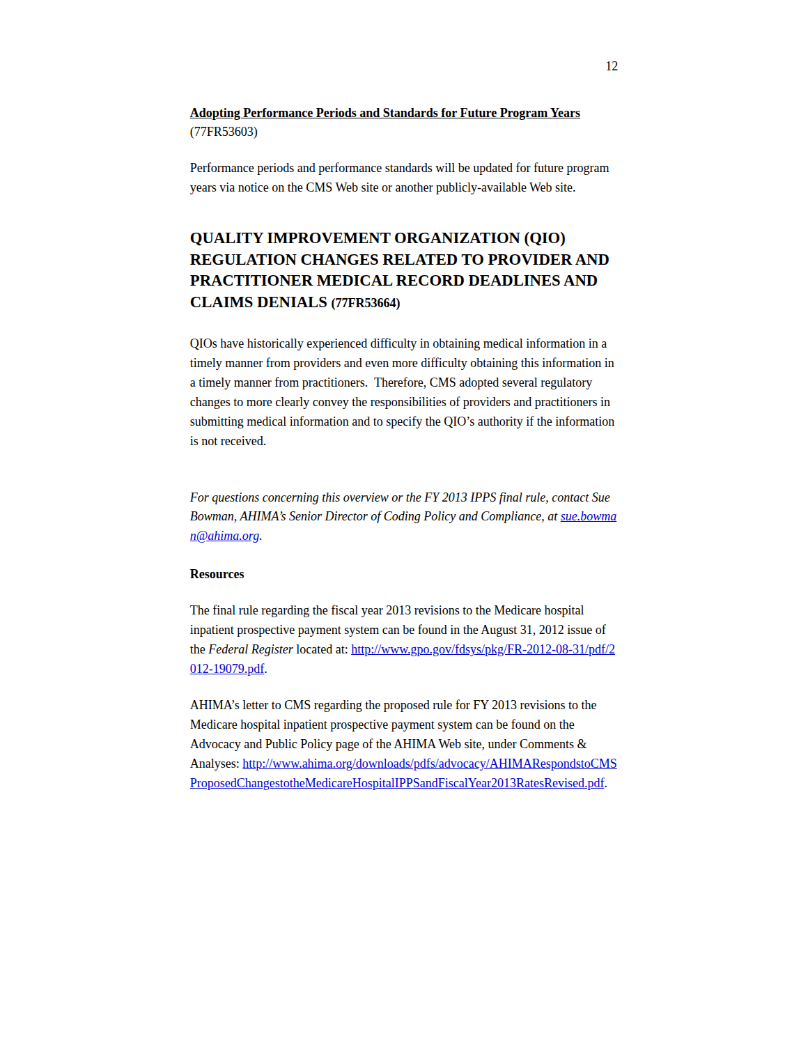12
Adopting Performance Periods and Standards for Future Program Years
(77FR53603)
Performance periods and performance standards will be updated for future program years via notice on the CMS Web site or another publicly-available Web site.
QUALITY IMPROVEMENT ORGANIZATION (QIO) REGULATION CHANGES RELATED TO PROVIDER AND PRACTITIONER MEDICAL RECORD DEADLINES AND CLAIMS DENIALS (77FR53664)
QIOs have historically experienced difficulty in obtaining medical information in a timely manner from providers and even more difficulty obtaining this information in a timely manner from practitioners. Therefore, CMS adopted several regulatory changes to more clearly convey the responsibilities of providers and practitioners in submitting medical information and to specify the QIO’s authority if the information is not received.
For questions concerning this overview or the FY 2013 IPPS final rule, contact Sue Bowman, AHIMA’s Senior Director of Coding Policy and Compliance, at sue.bowman@ahima.org.
Resources
The final rule regarding the fiscal year 2013 revisions to the Medicare hospital inpatient prospective payment system can be found in the August 31, 2012 issue of the Federal Register located at: http://www.gpo.gov/fdsys/pkg/FR-2012-08-31/pdf/2012-19079.pdf.
AHIMA’s letter to CMS regarding the proposed rule for FY 2013 revisions to the Medicare hospital inpatient prospective payment system can be found on the Advocacy and Public Policy page of the AHIMA Web site, under Comments & Analyses: http://www.ahima.org/downloads/pdfs/advocacy/AHIMARespondstoCMSProposedChangestotheMedicareHospitalIPPSandFiscalYear2013RatesRevised.pdf.